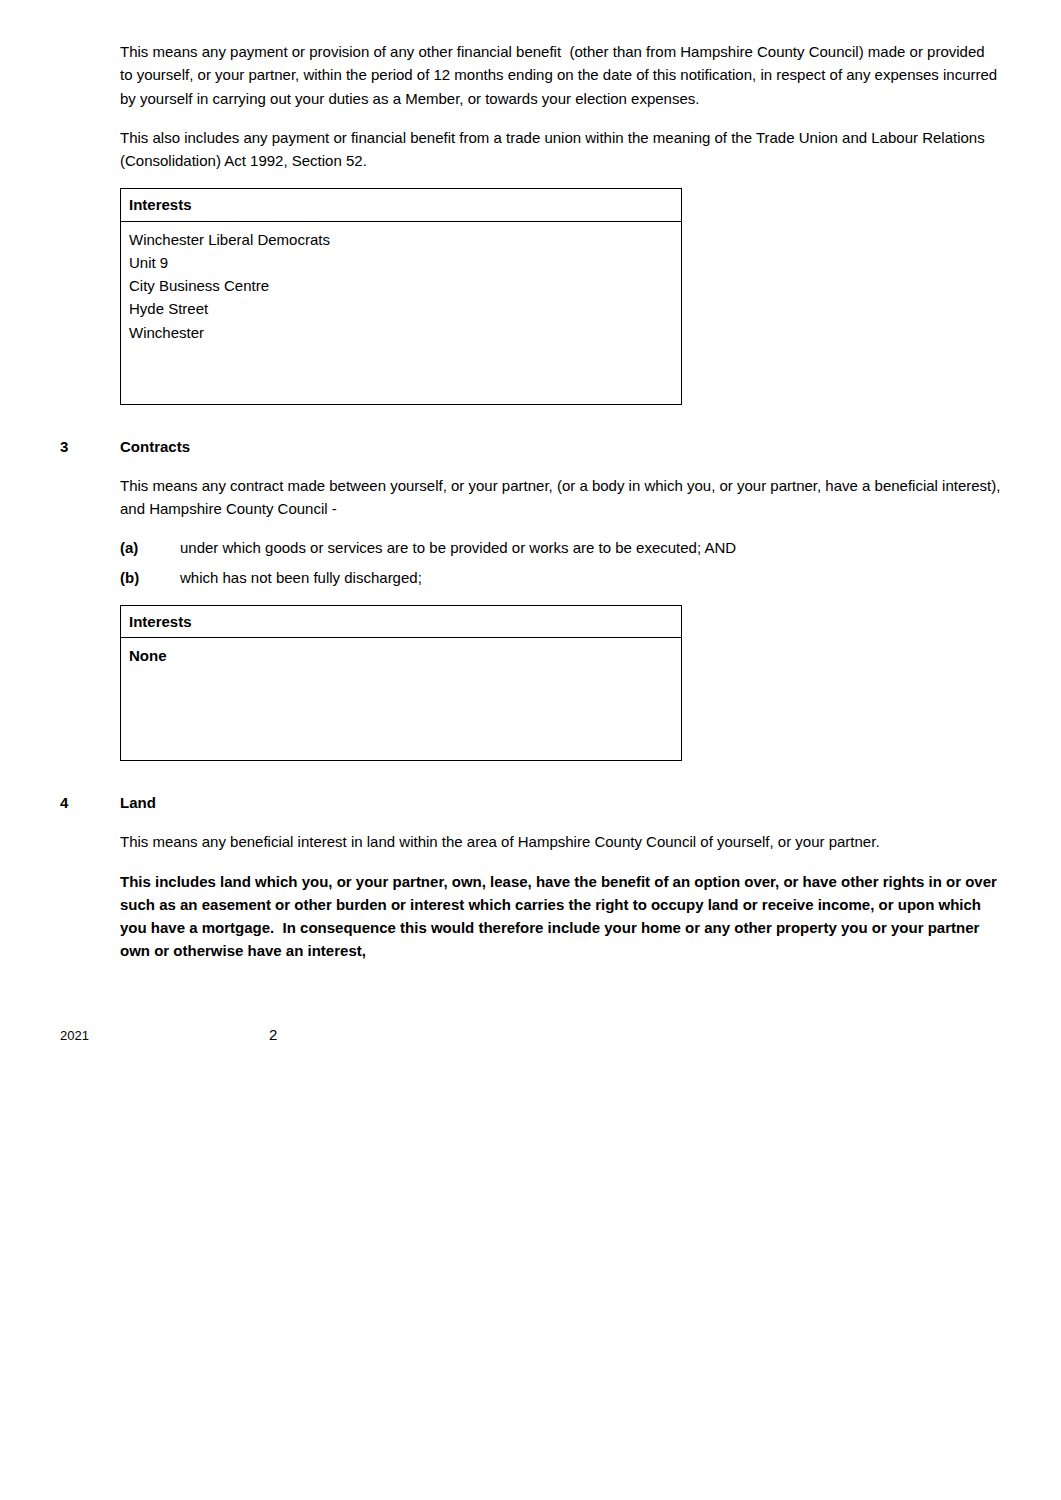This means any payment or provision of any other financial benefit (other than from Hampshire County Council) made or provided to yourself, or your partner, within the period of 12 months ending on the date of this notification, in respect of any expenses incurred by yourself in carrying out your duties as a Member, or towards your election expenses.
This also includes any payment or financial benefit from a trade union within the meaning of the Trade Union and Labour Relations (Consolidation) Act 1992, Section 52.
Interests
Winchester Liberal Democrats
Unit 9
City Business Centre
Hyde Street
Winchester
3
Contracts
This means any contract made between yourself, or your partner, (or a body in which you, or your partner, have a beneficial interest), and Hampshire County Council -
(a) under which goods or services are to be provided or works are to be executed; AND
(b) which has not been fully discharged;
Interests
None
4
Land
This means any beneficial interest in land within the area of Hampshire County Council of yourself, or your partner.
This includes land which you, or your partner, own, lease, have the benefit of an option over, or have other rights in or over such as an easement or other burden or interest which carries the right to occupy land or receive income, or upon which you have a mortgage. In consequence this would therefore include your home or any other property you or your partner own or otherwise have an interest,
2021 2